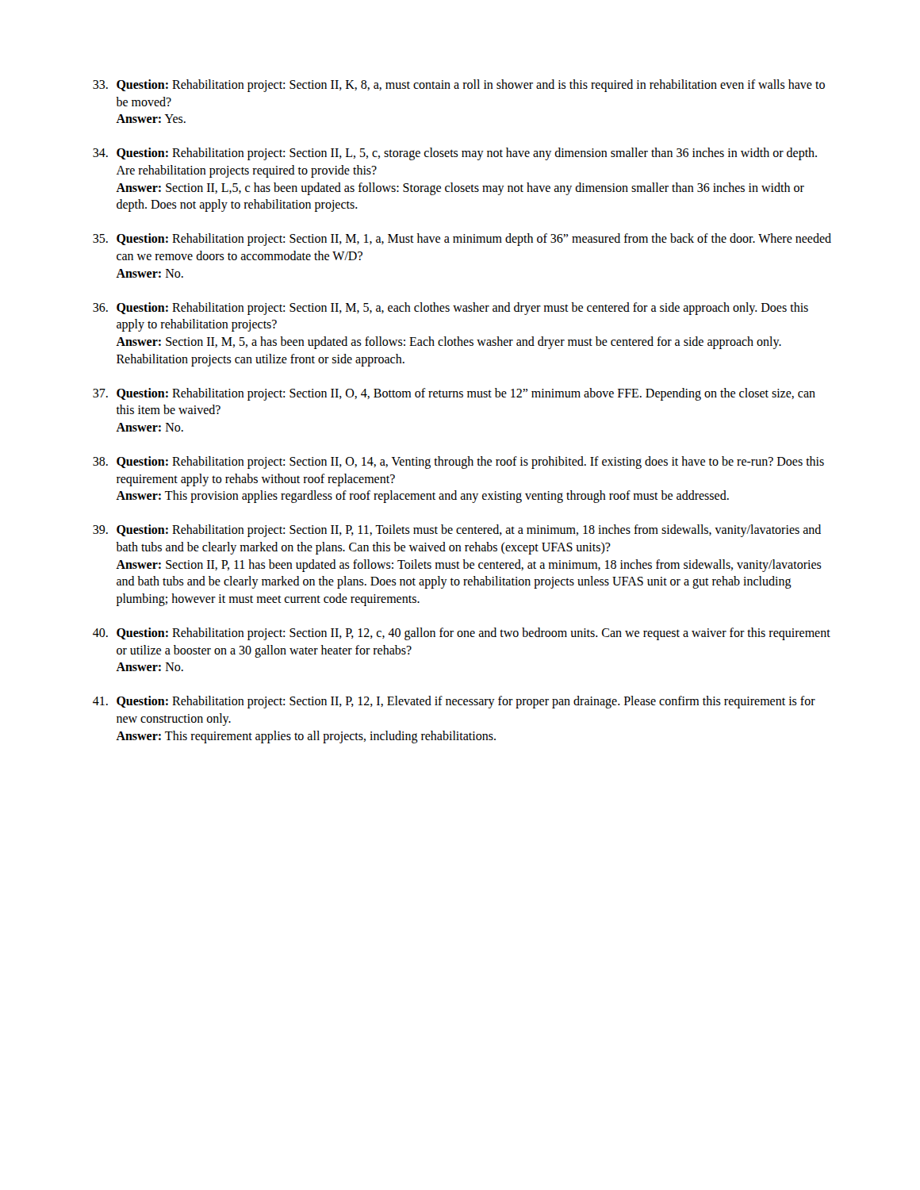Question: Rehabilitation project: Section II, K, 8, a, must contain a roll in shower and is this required in rehabilitation even if walls have to be moved?
Answer: Yes.
Question: Rehabilitation project: Section II, L, 5, c, storage closets may not have any dimension smaller than 36 inches in width or depth. Are rehabilitation projects required to provide this?
Answer: Section II, L,5, c has been updated as follows: Storage closets may not have any dimension smaller than 36 inches in width or depth. Does not apply to rehabilitation projects.
Question: Rehabilitation project: Section II, M, 1, a, Must have a minimum depth of 36” measured from the back of the door. Where needed can we remove doors to accommodate the W/D?
Answer: No.
Question: Rehabilitation project: Section II, M, 5, a, each clothes washer and dryer must be centered for a side approach only. Does this apply to rehabilitation projects?
Answer: Section II, M, 5, a has been updated as follows: Each clothes washer and dryer must be centered for a side approach only. Rehabilitation projects can utilize front or side approach.
Question: Rehabilitation project: Section II, O, 4, Bottom of returns must be 12” minimum above FFE. Depending on the closet size, can this item be waived?
Answer: No.
Question: Rehabilitation project: Section II, O, 14, a, Venting through the roof is prohibited. If existing does it have to be re-run? Does this requirement apply to rehabs without roof replacement?
Answer: This provision applies regardless of roof replacement and any existing venting through roof must be addressed.
Question: Rehabilitation project: Section II, P, 11, Toilets must be centered, at a minimum, 18 inches from sidewalls, vanity/lavatories and bath tubs and be clearly marked on the plans. Can this be waived on rehabs (except UFAS units)?
Answer: Section II, P, 11 has been updated as follows: Toilets must be centered, at a minimum, 18 inches from sidewalls, vanity/lavatories and bath tubs and be clearly marked on the plans. Does not apply to rehabilitation projects unless UFAS unit or a gut rehab including plumbing; however it must meet current code requirements.
Question: Rehabilitation project: Section II, P, 12, c, 40 gallon for one and two bedroom units. Can we request a waiver for this requirement or utilize a booster on a 30 gallon water heater for rehabs?
Answer: No.
Question: Rehabilitation project: Section II, P, 12, I, Elevated if necessary for proper pan drainage. Please confirm this requirement is for new construction only.
Answer: This requirement applies to all projects, including rehabilitations.